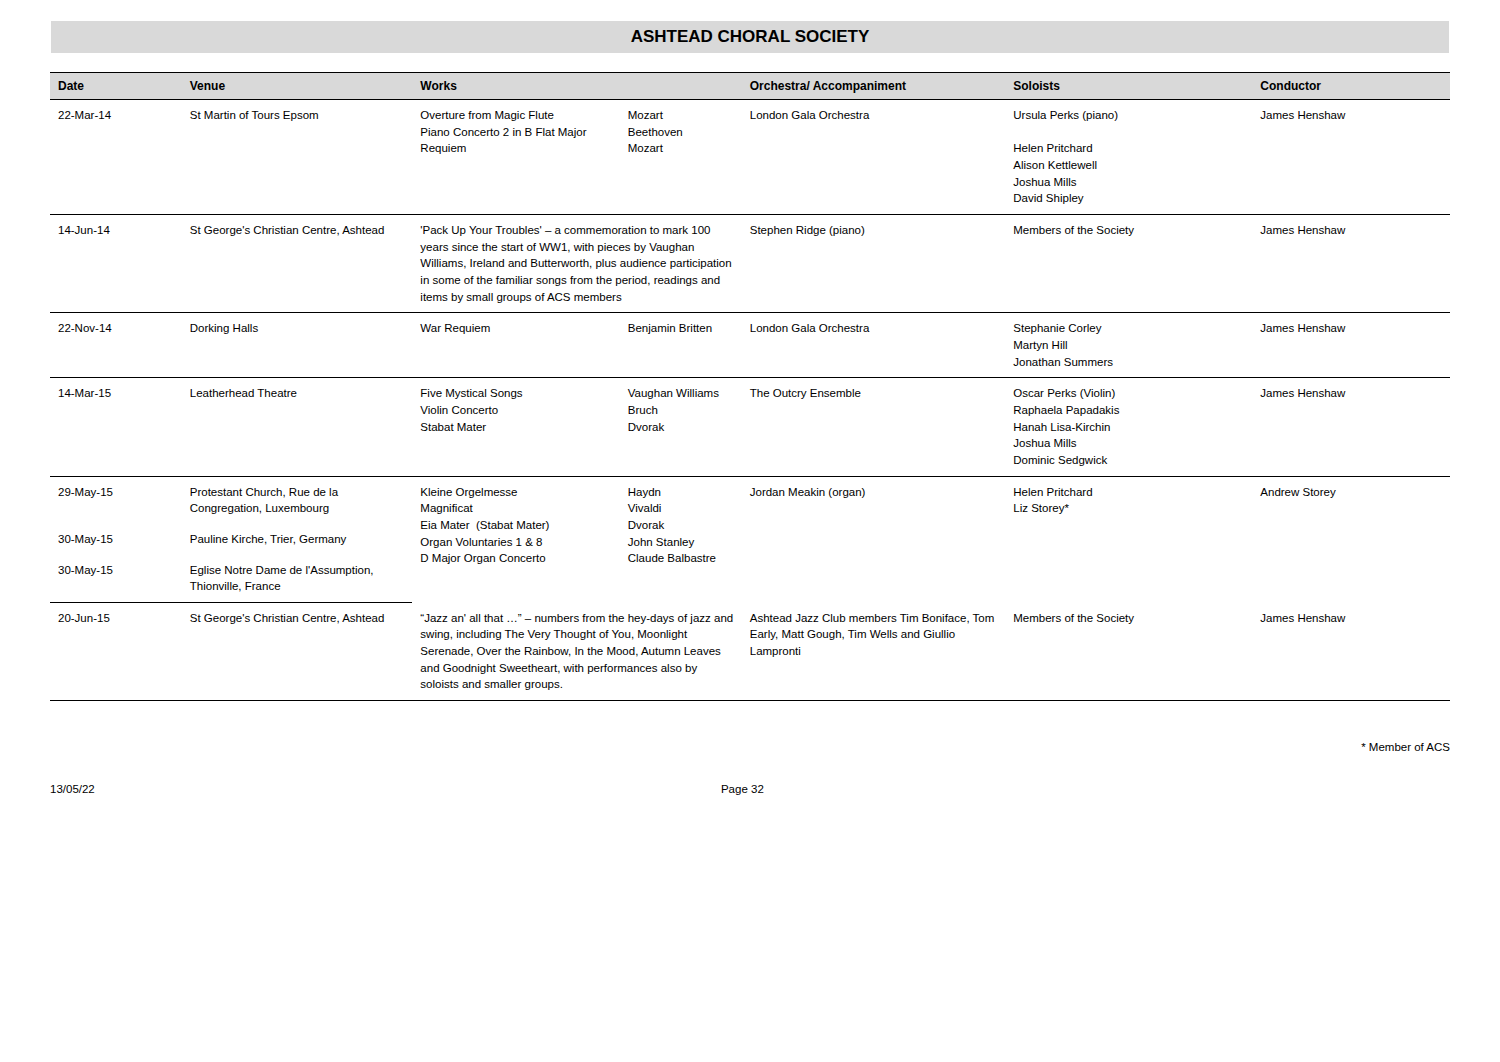ASHTEAD CHORAL SOCIETY
| Date | Venue | Works | Orchestra/ Accompaniment | Soloists | Conductor |
| --- | --- | --- | --- | --- | --- |
| 22-Mar-14 | St Martin of Tours Epsom | Overture from Magic Flute Piano Concerto 2 in B Flat Major Requiem | Mozart Beethoven Mozart | London Gala Orchestra | Ursula Perks (piano) Helen Pritchard Alison Kettlewell Joshua Mills David Shipley | James Henshaw |
| 14-Jun-14 | St George's Christian Centre, Ashtead | 'Pack Up Your Troubles' – a commemoration to mark 100 years since the start of WW1, with pieces by Vaughan Williams, Ireland and Butterworth, plus audience participation in some of the familiar songs from the period, readings and items by small groups of ACS members | Stephen Ridge (piano) | Members of the Society | James Henshaw |
| 22-Nov-14 | Dorking Halls | War Requiem | Benjamin Britten | London Gala Orchestra | Stephanie Corley Martyn Hill Jonathan Summers | James Henshaw |
| 14-Mar-15 | Leatherhead Theatre | Five Mystical Songs Violin Concerto Stabat Mater | Vaughan Williams Bruch Dvorak | The Outcry Ensemble | Oscar Perks (Violin) Raphaela Papadakis Hanah Lisa-Kirchin Joshua Mills Dominic Sedgwick | James Henshaw |
| 29-May-15 | Protestant Church, Rue de la Congregation, Luxembourg | Kleine Orgelmesse Magnificat Eia Mater (Stabat Mater) Organ Voluntaries 1 & 8 D Major Organ Concerto | Haydn Vivaldi Dvorak John Stanley Claude Balbastre | Jordan Meakin (organ) | Helen Pritchard Liz Storey* | Andrew Storey |
| 30-May-15 | Pauline Kirche, Trier, Germany |
| 30-May-15 | Eglise Notre Dame de l'Assumption, Thionville, France |
| 20-Jun-15 | St George's Christian Centre, Ashtead | “Jazz an' all that …” – numbers from the hey-days of jazz and swing, including The Very Thought of You, Moonlight Serenade, Over the Rainbow, In the Mood, Autumn Leaves and Goodnight Sweetheart, with performances also by soloists and smaller groups. | Ashtead Jazz Club members Tim Boniface, Tom Early, Matt Gough, Tim Wells and Giullio Lampronti | Members of the Society | James Henshaw |
* Member of ACS
13/05/22
Page 32